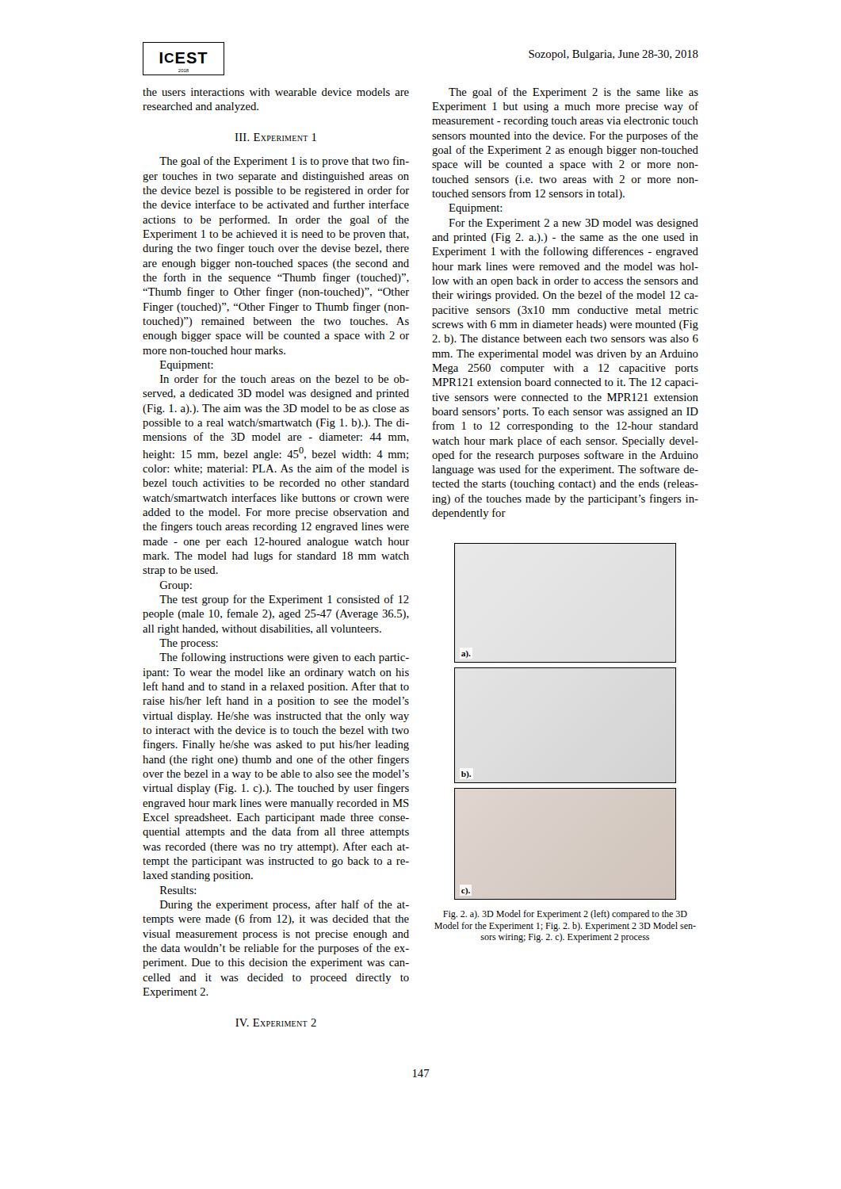ICEST 2018
Sozopol, Bulgaria, June 28-30, 2018
the users interactions with wearable device models are researched and analyzed.
III. Experiment 1
The goal of the Experiment 1 is to prove that two finger touches in two separate and distinguished areas on the device bezel is possible to be registered in order for the device interface to be activated and further interface actions to be performed. In order the goal of the Experiment 1 to be achieved it is need to be proven that, during the two finger touch over the devise bezel, there are enough bigger non-touched spaces (the second and the forth in the sequence “Thumb finger (touched)”, “Thumb finger to Other finger (non-touched)”, “Other Finger (touched)”, “Other Finger to Thumb finger (non-touched)”) remained between the two touches. As enough bigger space will be counted a space with 2 or more non-touched hour marks.
Equipment:
In order for the touch areas on the bezel to be observed, a dedicated 3D model was designed and printed (Fig. 1. a).). The aim was the 3D model to be as close as possible to a real watch/smartwatch (Fig 1. b).). The dimensions of the 3D model are - diameter: 44 mm, height: 15 mm, bezel angle: 450, bezel width: 4 mm; color: white; material: PLA. As the aim of the model is bezel touch activities to be recorded no other standard watch/smartwatch interfaces like buttons or crown were added to the model. For more precise observation and the fingers touch areas recording 12 engraved lines were made - one per each 12-houred analogue watch hour mark. The model had lugs for standard 18 mm watch strap to be used.
Group:
The test group for the Experiment 1 consisted of 12 people (male 10, female 2), aged 25-47 (Average 36.5), all right handed, without disabilities, all volunteers.
The process:
The following instructions were given to each participant: To wear the model like an ordinary watch on his left hand and to stand in a relaxed position. After that to raise his/her left hand in a position to see the model’s virtual display. He/she was instructed that the only way to interact with the device is to touch the bezel with two fingers. Finally he/she was asked to put his/her leading hand (the right one) thumb and one of the other fingers over the bezel in a way to be able to also see the model’s virtual display (Fig. 1. c).). The touched by user fingers engraved hour mark lines were manually recorded in MS Excel spreadsheet. Each participant made three consequential attempts and the data from all three attempts was recorded (there was no try attempt). After each attempt the participant was instructed to go back to a relaxed standing position.
Results:
During the experiment process, after half of the attempts were made (6 from 12), it was decided that the visual measurement process is not precise enough and the data wouldn’t be reliable for the purposes of the experiment. Due to this decision the experiment was cancelled and it was decided to proceed directly to Experiment 2.
IV. Experiment 2
The goal of the Experiment 2 is the same like as Experiment 1 but using a much more precise way of measurement - recording touch areas via electronic touch sensors mounted into the device. For the purposes of the goal of the Experiment 2 as enough bigger non-touched space will be counted a space with 2 or more non-touched sensors (i.e. two areas with 2 or more non-touched sensors from 12 sensors in total).
Equipment:
For the Experiment 2 a new 3D model was designed and printed (Fig 2. a.).) - the same as the one used in Experiment 1 with the following differences - engraved hour mark lines were removed and the model was hollow with an open back in order to access the sensors and their wirings provided. On the bezel of the model 12 capacitive sensors (3x10 mm conductive metal metric screws with 6 mm in diameter heads) were mounted (Fig 2. b). The distance between each two sensors was also 6 mm. The experimental model was driven by an Arduino Mega 2560 computer with a 12 capacitive ports MPR121 extension board connected to it. The 12 capacitive sensors were connected to the MPR121 extension board sensors’ ports. To each sensor was assigned an ID from 1 to 12 corresponding to the 12-hour standard watch hour mark place of each sensor. Specially developed for the research purposes software in the Arduino language was used for the experiment. The software detected the starts (touching contact) and the ends (releasing) of the touches made by the participant’s fingers independently for
a).
b).
c).
Fig. 2. a). 3D Model for Experiment 2 (left) compared to the 3D Model for the Experiment 1; Fig. 2. b). Experiment 2 3D Model sensors wiring; Fig. 2. c). Experiment 2 process
147